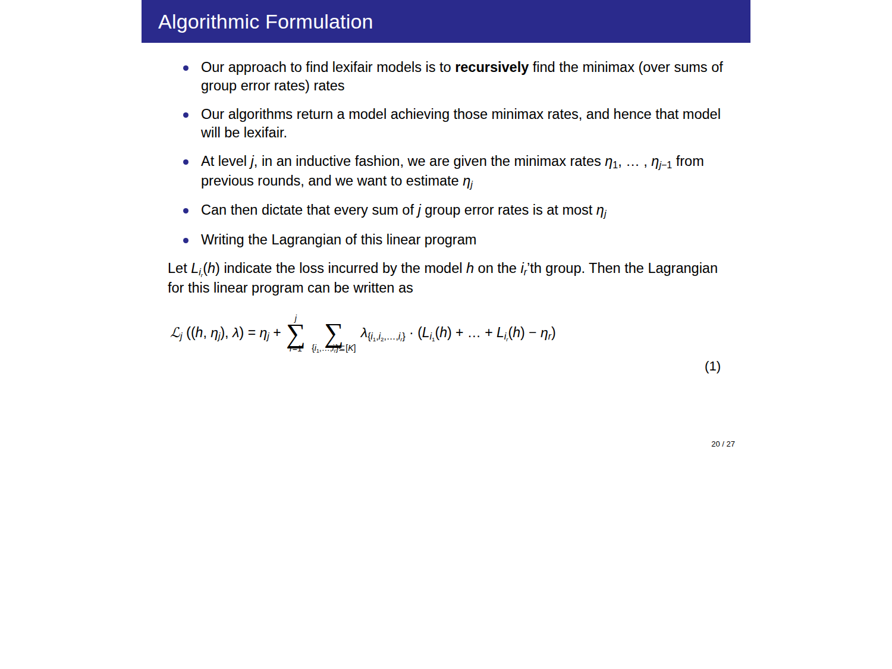Algorithmic Formulation
Our approach to find lexifair models is to recursively find the minimax (over sums of group error rates) rates
Our algorithms return a model achieving those minimax rates, and hence that model will be lexifair.
At level j, in an inductive fashion, we are given the minimax rates η 1, … , ηj−1 from previous rounds, and we want to estimate ηj
Can then dictate that every sum of j group error rates is at most ηj
Writing the Lagrangian of this linear program
Let Lir(h) indicate the loss incurred by the model h on the ir’th group. Then the Lagrangian for this linear program can be written as
ℒj ((h, ηj), λ) = ηj + j ∑ r=1 ∑ {i 1,…,ir}⊆[K] λ{i 1,i 2,…,ir} · (Li 1(h) + … + Lir(h) − ηr)
(1)
20 / 27